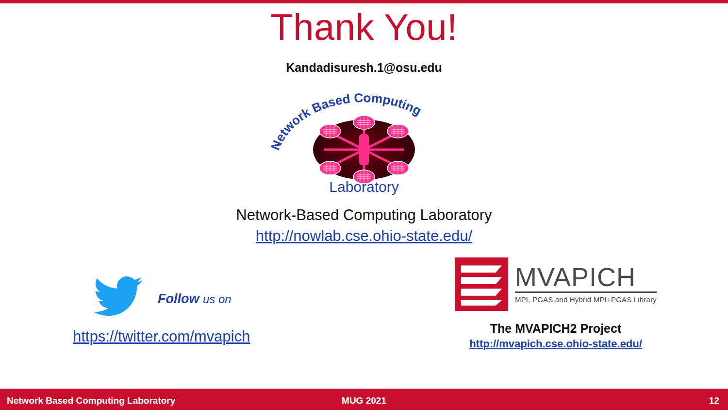Thank You!
Kandadisuresh.1@osu.edu
Network Based Computing Laboratory
Network-Based Computing Laboratory
http://nowlab.cse.ohio-state.edu/
Follow us on
https://twitter.com/mvapich
MVAPICH
MPI, PGAS and Hybrid MPI+PGAS Library
The MVAPICH2 Project
http://mvapich.cse.ohio-state.edu/
Network Based Computing Laboratory
MUG 2021
12